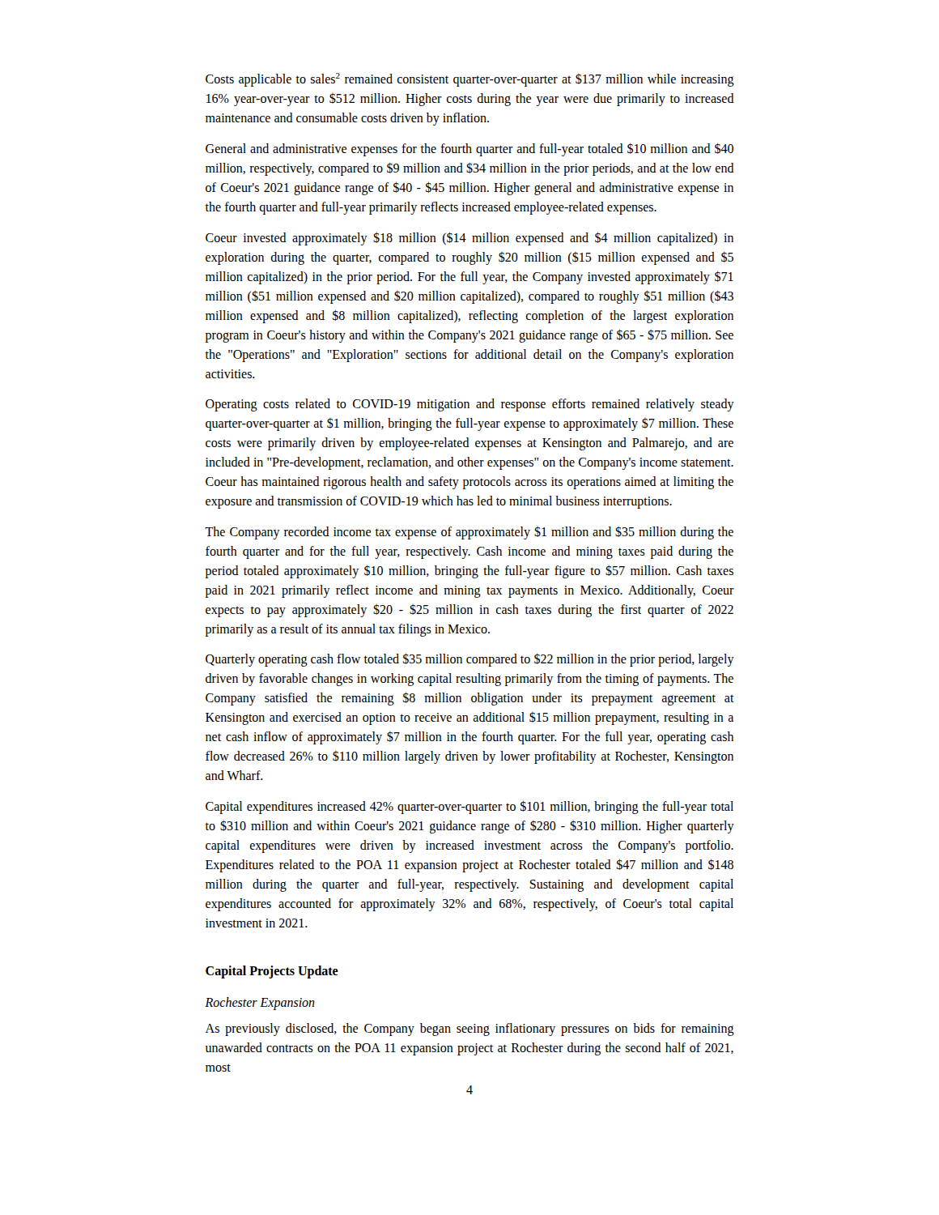Costs applicable to sales2 remained consistent quarter-over-quarter at $137 million while increasing 16% year-over-year to $512 million. Higher costs during the year were due primarily to increased maintenance and consumable costs driven by inflation.
General and administrative expenses for the fourth quarter and full-year totaled $10 million and $40 million, respectively, compared to $9 million and $34 million in the prior periods, and at the low end of Coeur's 2021 guidance range of $40 - $45 million. Higher general and administrative expense in the fourth quarter and full-year primarily reflects increased employee-related expenses.
Coeur invested approximately $18 million ($14 million expensed and $4 million capitalized) in exploration during the quarter, compared to roughly $20 million ($15 million expensed and $5 million capitalized) in the prior period. For the full year, the Company invested approximately $71 million ($51 million expensed and $20 million capitalized), compared to roughly $51 million ($43 million expensed and $8 million capitalized), reflecting completion of the largest exploration program in Coeur's history and within the Company's 2021 guidance range of $65 - $75 million. See the "Operations" and "Exploration" sections for additional detail on the Company's exploration activities.
Operating costs related to COVID-19 mitigation and response efforts remained relatively steady quarter-over-quarter at $1 million, bringing the full-year expense to approximately $7 million. These costs were primarily driven by employee-related expenses at Kensington and Palmarejo, and are included in "Pre-development, reclamation, and other expenses" on the Company's income statement. Coeur has maintained rigorous health and safety protocols across its operations aimed at limiting the exposure and transmission of COVID-19 which has led to minimal business interruptions.
The Company recorded income tax expense of approximately $1 million and $35 million during the fourth quarter and for the full year, respectively. Cash income and mining taxes paid during the period totaled approximately $10 million, bringing the full-year figure to $57 million. Cash taxes paid in 2021 primarily reflect income and mining tax payments in Mexico. Additionally, Coeur expects to pay approximately $20 - $25 million in cash taxes during the first quarter of 2022 primarily as a result of its annual tax filings in Mexico.
Quarterly operating cash flow totaled $35 million compared to $22 million in the prior period, largely driven by favorable changes in working capital resulting primarily from the timing of payments. The Company satisfied the remaining $8 million obligation under its prepayment agreement at Kensington and exercised an option to receive an additional $15 million prepayment, resulting in a net cash inflow of approximately $7 million in the fourth quarter. For the full year, operating cash flow decreased 26% to $110 million largely driven by lower profitability at Rochester, Kensington and Wharf.
Capital expenditures increased 42% quarter-over-quarter to $101 million, bringing the full-year total to $310 million and within Coeur's 2021 guidance range of $280 - $310 million. Higher quarterly capital expenditures were driven by increased investment across the Company's portfolio. Expenditures related to the POA 11 expansion project at Rochester totaled $47 million and $148 million during the quarter and full-year, respectively. Sustaining and development capital expenditures accounted for approximately 32% and 68%, respectively, of Coeur's total capital investment in 2021.
Capital Projects Update
Rochester Expansion
As previously disclosed, the Company began seeing inflationary pressures on bids for remaining unawarded contracts on the POA 11 expansion project at Rochester during the second half of 2021, most
4